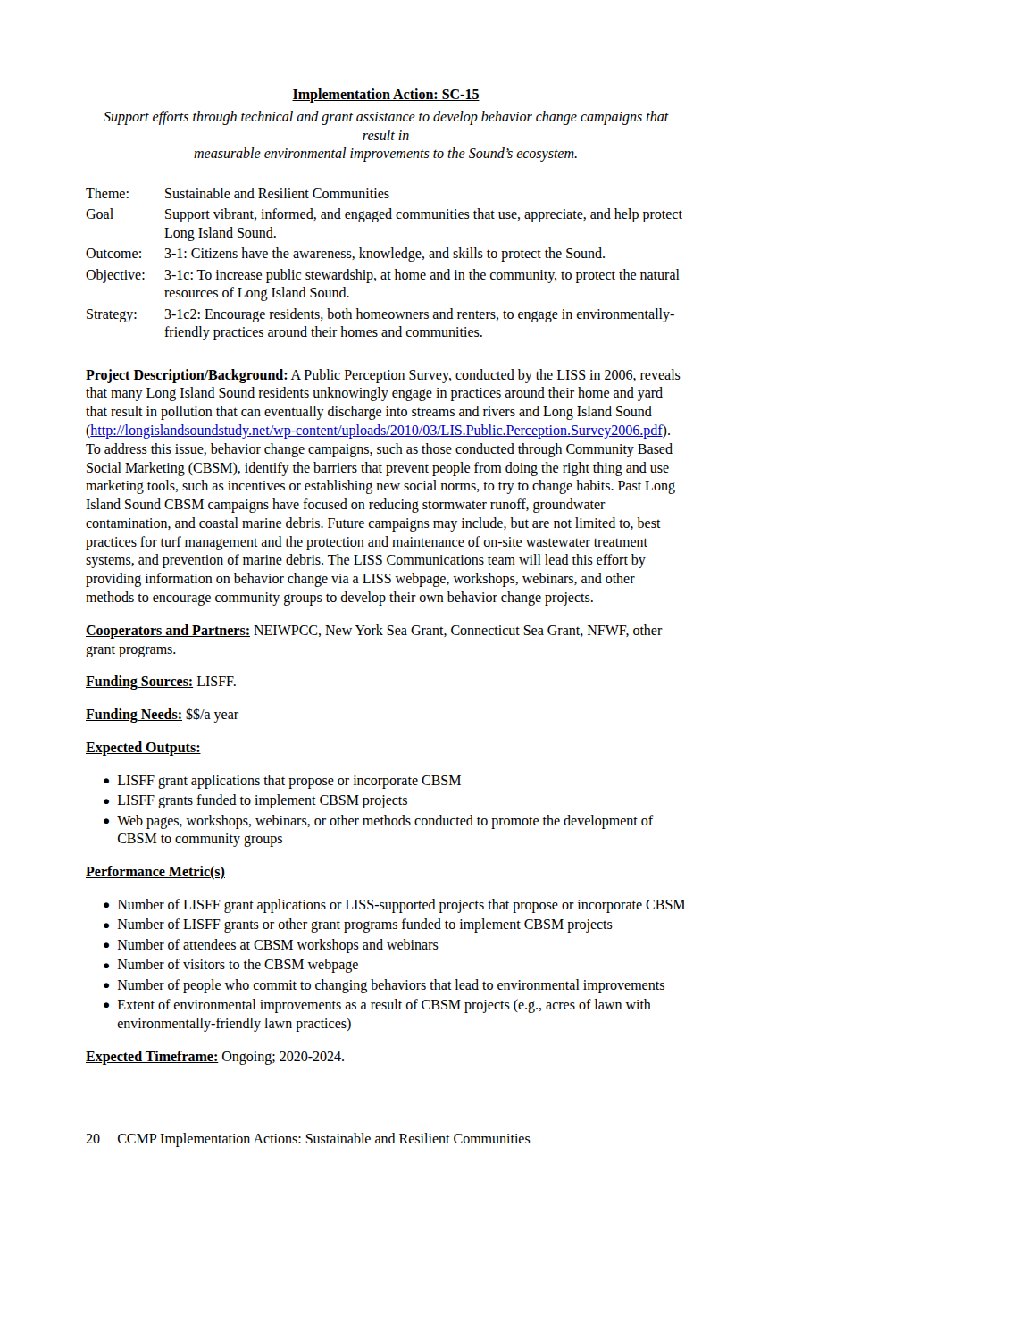Implementation Action: SC-15
Support efforts through technical and grant assistance to develop behavior change campaigns that result in
measurable environmental improvements to the Sound’s ecosystem.
| Theme: | Sustainable and Resilient Communities |
| Goal | Support vibrant, informed, and engaged communities that use, appreciate, and help protect Long Island Sound. |
| Outcome: | 3-1: Citizens have the awareness, knowledge, and skills to protect the Sound. |
| Objective: | 3-1c: To increase public stewardship, at home and in the community, to protect the natural resources of Long Island Sound. |
| Strategy: | 3-1c2: Encourage residents, both homeowners and renters, to engage in environmentally-friendly practices around their homes and communities. |
Project Description/Background: A Public Perception Survey, conducted by the LISS in 2006, reveals that many Long Island Sound residents unknowingly engage in practices around their home and yard that result in pollution that can eventually discharge into streams and rivers and Long Island Sound (http://longislandsoundstudy.net/wp-content/uploads/2010/03/LIS.Public.Perception.Survey2006.pdf). To address this issue, behavior change campaigns, such as those conducted through Community Based Social Marketing (CBSM), identify the barriers that prevent people from doing the right thing and use marketing tools, such as incentives or establishing new social norms, to try to change habits. Past Long Island Sound CBSM campaigns have focused on reducing stormwater runoff, groundwater contamination, and coastal marine debris. Future campaigns may include, but are not limited to, best practices for turf management and the protection and maintenance of on-site wastewater treatment systems, and prevention of marine debris. The LISS Communications team will lead this effort by providing information on behavior change via a LISS webpage, workshops, webinars, and other methods to encourage community groups to develop their own behavior change projects.
Cooperators and Partners: NEIWPCC, New York Sea Grant, Connecticut Sea Grant, NFWF, other grant programs.
Funding Sources: LISFF.
Funding Needs: $$/a year
Expected Outputs:
LISFF grant applications that propose or incorporate CBSM
LISFF grants funded to implement CBSM projects
Web pages, workshops, webinars, or other methods conducted to promote the development of CBSM to community groups
Performance Metric(s)
Number of LISFF grant applications or LISS-supported projects that propose or incorporate CBSM
Number of LISFF grants or other grant programs funded to implement CBSM projects
Number of attendees at CBSM workshops and webinars
Number of visitors to the CBSM webpage
Number of people who commit to changing behaviors that lead to environmental improvements
Extent of environmental improvements as a result of CBSM projects (e.g., acres of lawn with environmentally-friendly lawn practices)
Expected Timeframe: Ongoing; 2020-2024.
20 CCMP Implementation Actions: Sustainable and Resilient Communities